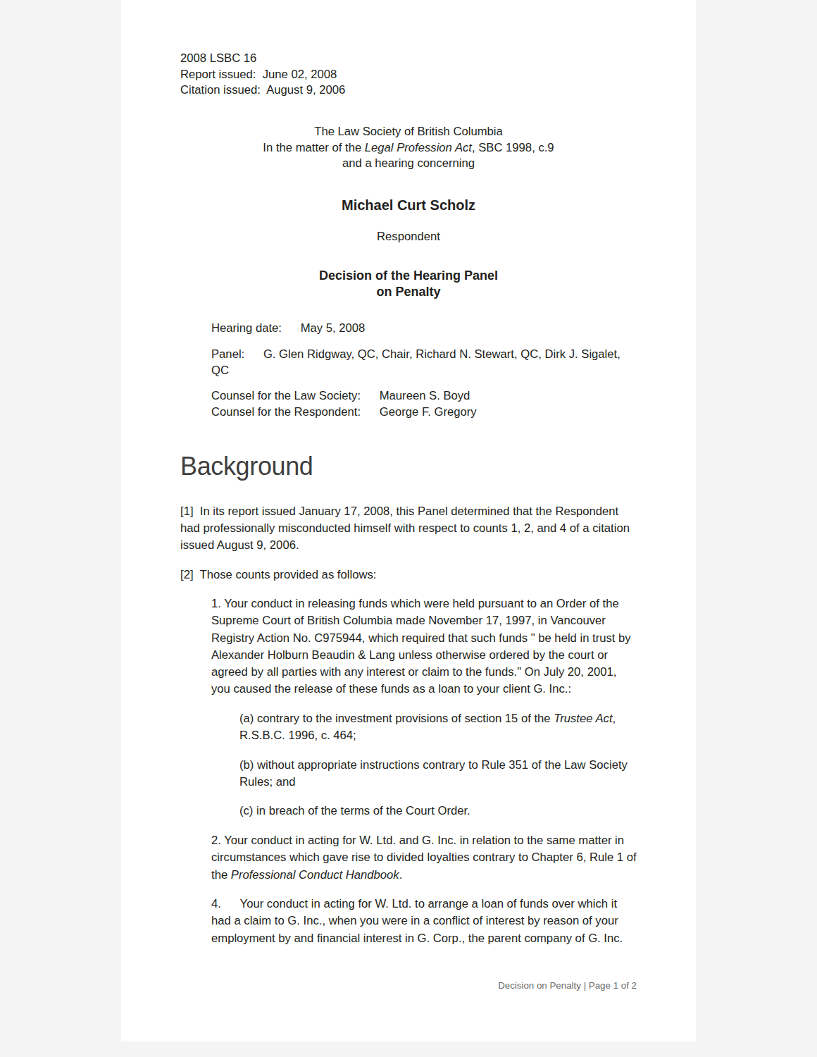2008 LSBC 16
Report issued: June 02, 2008
Citation issued: August 9, 2006
The Law Society of British Columbia
In the matter of the Legal Profession Act, SBC 1998, c.9
and a hearing concerning
Michael Curt Scholz
Respondent
Decision of the Hearing Panel
on Penalty
Hearing date: May 5, 2008
Panel: G. Glen Ridgway, QC, Chair, Richard N. Stewart, QC, Dirk J. Sigalet, QC
Counsel for the Law Society: Maureen S. Boyd
Counsel for the Respondent: George F. Gregory
Background
[1] In its report issued January 17, 2008, this Panel determined that the Respondent had professionally misconducted himself with respect to counts 1, 2, and 4 of a citation issued August 9, 2006.
[2] Those counts provided as follows:
1. Your conduct in releasing funds which were held pursuant to an Order of the Supreme Court of British Columbia made November 17, 1997, in Vancouver Registry Action No. C975944, which required that such funds " be held in trust by Alexander Holburn Beaudin & Lang unless otherwise ordered by the court or agreed by all parties with any interest or claim to the funds." On July 20, 2001, you caused the release of these funds as a loan to your client G. Inc.:
(a) contrary to the investment provisions of section 15 of the Trustee Act, R.S.B.C. 1996, c. 464;
(b) without appropriate instructions contrary to Rule 351 of the Law Society Rules; and
(c) in breach of the terms of the Court Order.
2. Your conduct in acting for W. Ltd. and G. Inc. in relation to the same matter in circumstances which gave rise to divided loyalties contrary to Chapter 6, Rule 1 of the Professional Conduct Handbook.
4. Your conduct in acting for W. Ltd. to arrange a loan of funds over which it had a claim to G. Inc., when you were in a conflict of interest by reason of your employment by and financial interest in G. Corp., the parent company of G. Inc.
Decision on Penalty | Page 1 of 2